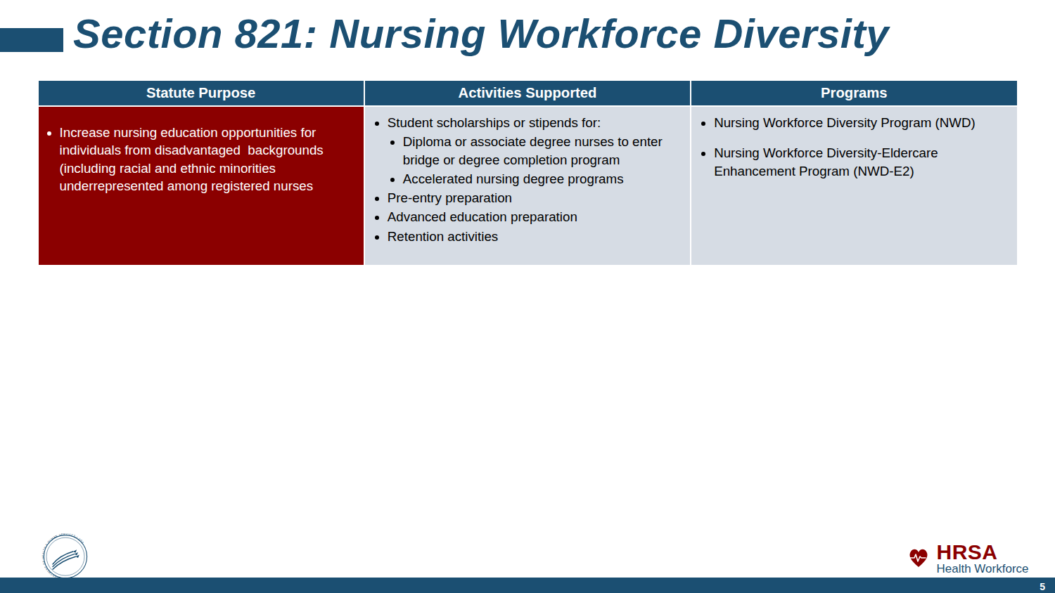Section 821: Nursing Workforce Diversity
| Statute Purpose | Activities Supported | Programs |
| --- | --- | --- |
| Increase nursing education opportunities for individuals from disadvantaged backgrounds (including racial and ethnic minorities underrepresented among registered nurses | Student scholarships or stipends for: Diploma or associate degree nurses to enter bridge or degree completion program Accelerated nursing degree programs Pre-entry preparation Advanced education preparation Retention activities | Nursing Workforce Diversity Program (NWD) Nursing Workforce Diversity-Eldercare Enhancement Program (NWD-E2) |
DEPARTMENT OF HEALTH & HUMAN SERVICES • USA
HRSA
Health Workforce
5